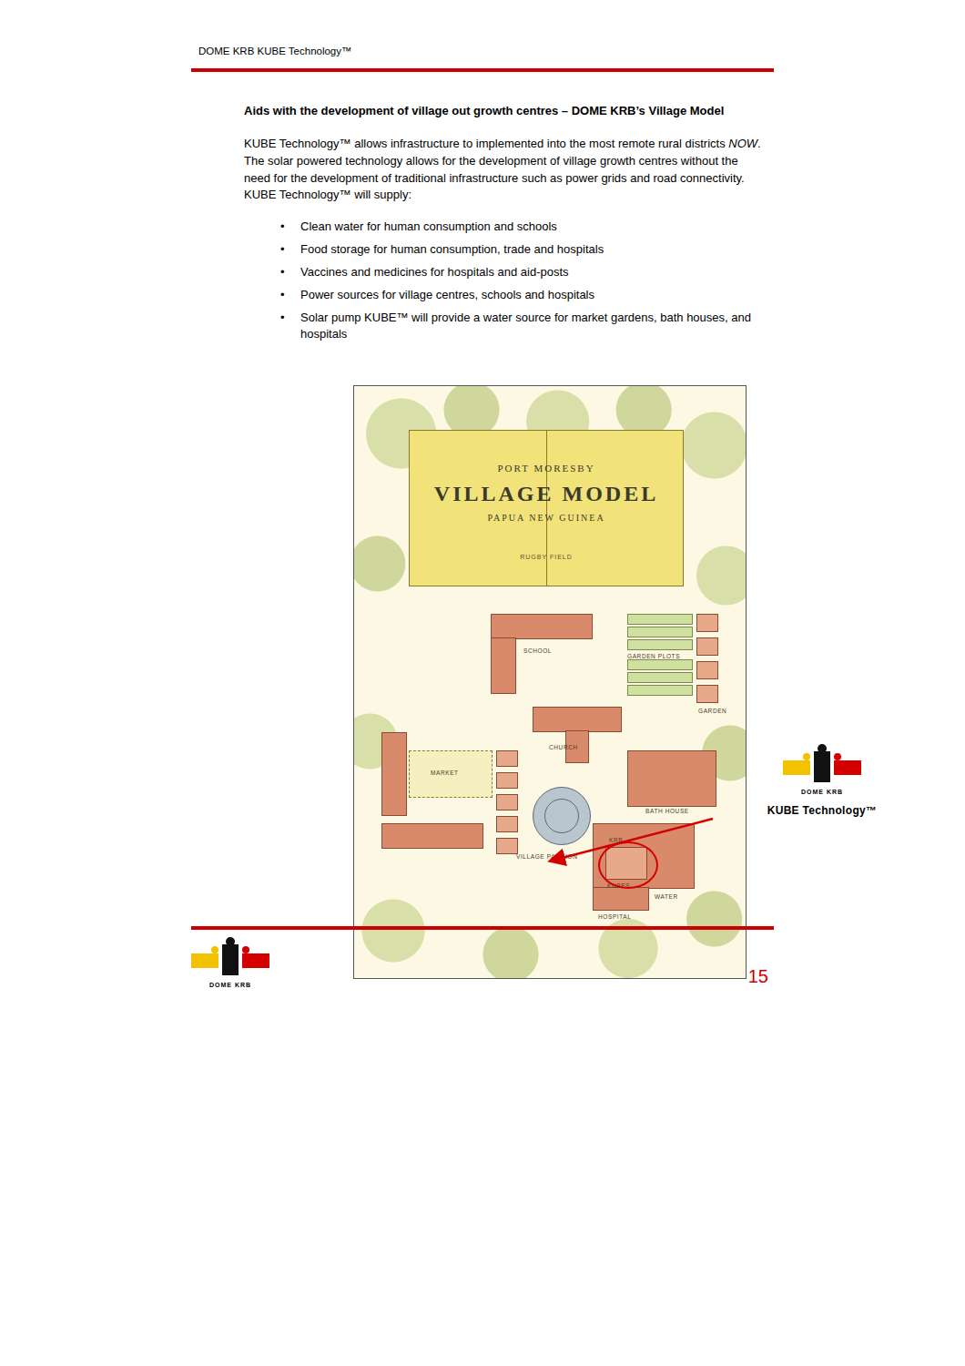DOME KRB KUBE Technology™
Aids with the development of village out growth centres – DOME KRB’s Village Model
KUBE Technology™ allows infrastructure to implemented into the most remote rural districts NOW. The solar powered technology allows for the development of village growth centres without the need for the development of traditional infrastructure such as power grids and road connectivity. KUBE Technology™ will supply:
Clean water for human consumption and schools
Food storage for human consumption, trade and hospitals
Vaccines and medicines for hospitals and aid-posts
Power sources for village centres, schools and hospitals
Solar pump KUBE™ will provide a water source for market gardens, bath houses, and hospitals
PORT MORESBY
VILLAGE MODEL
PAPUA NEW GUINEA
RUGBY FIELD
SCHOOL
CHURCH
GARDEN PLOTS
GARDEN
MARKET
VILLAGE PAVILION
BATH HOUSE
HOSPITAL
KRB
KUBES
WATER
DOME KRB
KUBE Technology™
DOME KRB
15